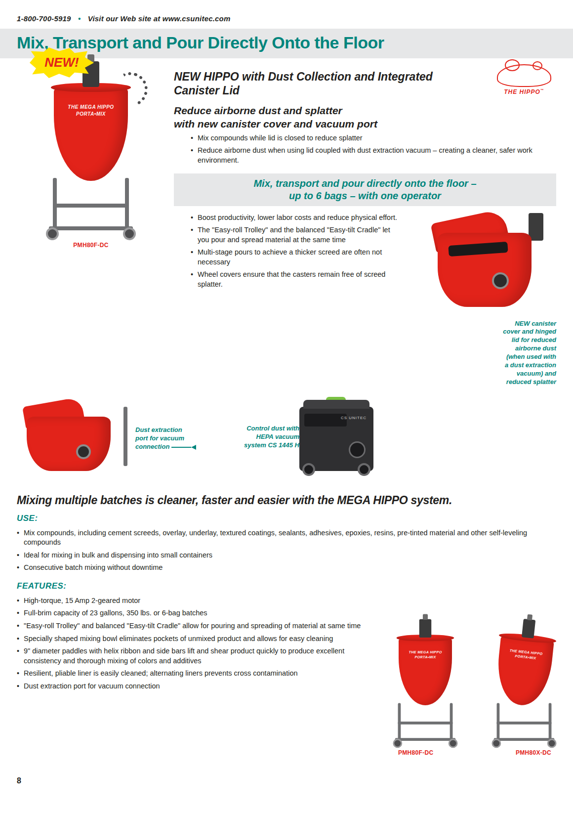1-800-700-5919 • Visit our Web site at www.csunitec.com
Mix, Transport and Pour Directly Onto the Floor
NEW!
THE MEGA HIPPO
PORTA•MIX
PMH80F-DC
THE HIPPO™
NEW HIPPO with Dust Collection and Integrated
Canister Lid
Reduce airborne dust and splatter
with new canister cover and vacuum port
Mix compounds while lid is closed to reduce splatter
Reduce airborne dust when using lid coupled with dust extraction vacuum – creating a cleaner, safer work environment.
Mix, transport and pour directly onto the floor –
up to 6 bags – with one operator
Boost productivity, lower labor costs and reduce physical effort.
The "Easy-roll Trolley" and the balanced "Easy-tilt Cradle" let you pour and spread material at the same time
Multi-stage pours to achieve a thicker screed are often not necessary
Wheel covers ensure that the casters remain free of screed splatter.
NEW canister
cover and hinged
lid for reduced
airborne dust
(when used with
a dust extraction
vacuum) and
reduced splatter
Dust extraction
port for vacuum
connection
Control dust with
HEPA vacuum
system CS 1445 H
CS UNITEC
Mixing multiple batches is cleaner, faster and easier with the MEGA HIPPO system.
USE:
Mix compounds, including cement screeds, overlay, underlay, textured coatings, sealants, adhesives, epoxies, resins, pre-tinted material and other self-leveling compounds
Ideal for mixing in bulk and dispensing into small containers
Consecutive batch mixing without downtime
FEATURES:
High-torque, 15 Amp 2-geared motor
Full-brim capacity of 23 gallons, 350 lbs. or 6-bag batches
"Easy-roll Trolley" and balanced "Easy-tilt Cradle" allow for pouring and spreading of material at same time
Specially shaped mixing bowl eliminates pockets of unmixed product and allows for easy cleaning
9" diameter paddles with helix ribbon and side bars lift and shear product quickly to produce excellent consistency and thorough mixing of colors and additives
Resilient, pliable liner is easily cleaned; alternating liners prevents cross contamination
Dust extraction port for vacuum connection
THE MEGA HIPPO
PORTA•MIX
THE MEGA HIPPO
PORTA•MIX
PMH80F-DC
PMH80X-DC
8